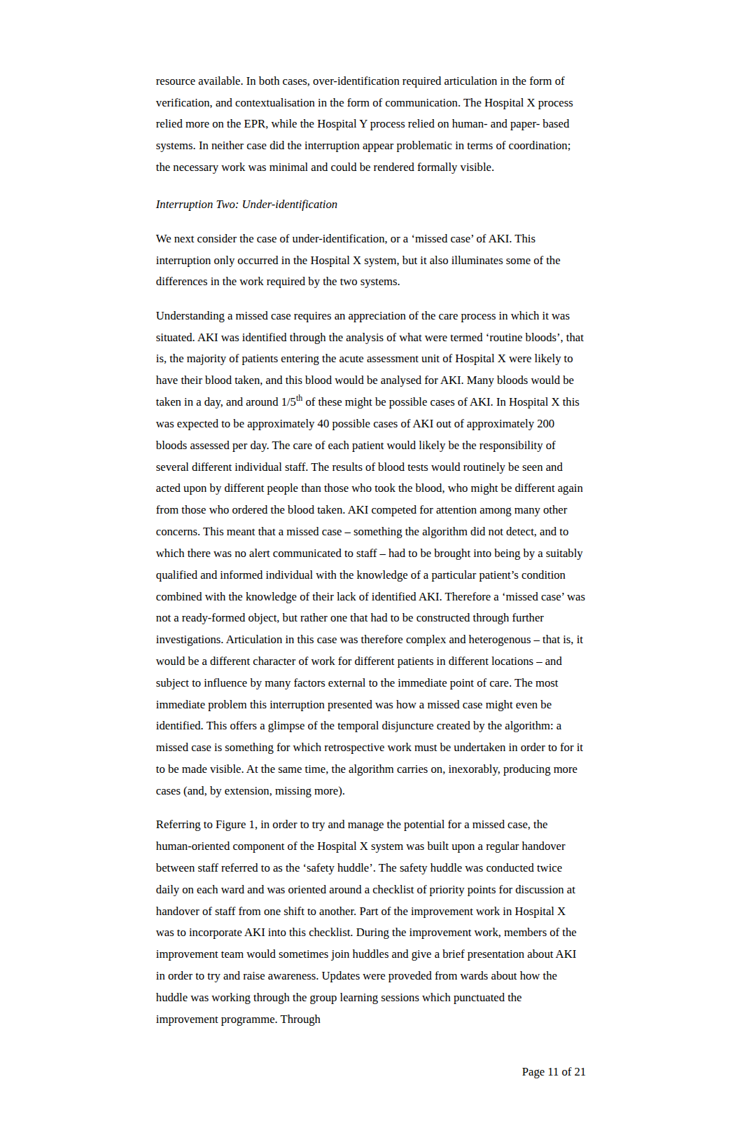resource available. In both cases, over-identification required articulation in the form of verification, and contextualisation in the form of communication. The Hospital X process relied more on the EPR, while the Hospital Y process relied on human- and paper- based systems. In neither case did the interruption appear problematic in terms of coordination; the necessary work was minimal and could be rendered formally visible.
Interruption Two: Under-identification
We next consider the case of under-identification, or a ‘missed case’ of AKI. This interruption only occurred in the Hospital X system, but it also illuminates some of the differences in the work required by the two systems.
Understanding a missed case requires an appreciation of the care process in which it was situated. AKI was identified through the analysis of what were termed ‘routine bloods’, that is, the majority of patients entering the acute assessment unit of Hospital X were likely to have their blood taken, and this blood would be analysed for AKI. Many bloods would be taken in a day, and around 1/5th of these might be possible cases of AKI. In Hospital X this was expected to be approximately 40 possible cases of AKI out of approximately 200 bloods assessed per day. The care of each patient would likely be the responsibility of several different individual staff. The results of blood tests would routinely be seen and acted upon by different people than those who took the blood, who might be different again from those who ordered the blood taken. AKI competed for attention among many other concerns. This meant that a missed case – something the algorithm did not detect, and to which there was no alert communicated to staff – had to be brought into being by a suitably qualified and informed individual with the knowledge of a particular patient’s condition combined with the knowledge of their lack of identified AKI. Therefore a ‘missed case’ was not a ready-formed object, but rather one that had to be constructed through further investigations. Articulation in this case was therefore complex and heterogenous – that is, it would be a different character of work for different patients in different locations – and subject to influence by many factors external to the immediate point of care. The most immediate problem this interruption presented was how a missed case might even be identified. This offers a glimpse of the temporal disjuncture created by the algorithm: a missed case is something for which retrospective work must be undertaken in order to for it to be made visible. At the same time, the algorithm carries on, inexorably, producing more cases (and, by extension, missing more).
Referring to Figure 1, in order to try and manage the potential for a missed case, the human-oriented component of the Hospital X system was built upon a regular handover between staff referred to as the ‘safety huddle’. The safety huddle was conducted twice daily on each ward and was oriented around a checklist of priority points for discussion at handover of staff from one shift to another. Part of the improvement work in Hospital X was to incorporate AKI into this checklist. During the improvement work, members of the improvement team would sometimes join huddles and give a brief presentation about AKI in order to try and raise awareness. Updates were proveded from wards about how the huddle was working through the group learning sessions which punctuated the improvement programme. Through
Page 11 of 21